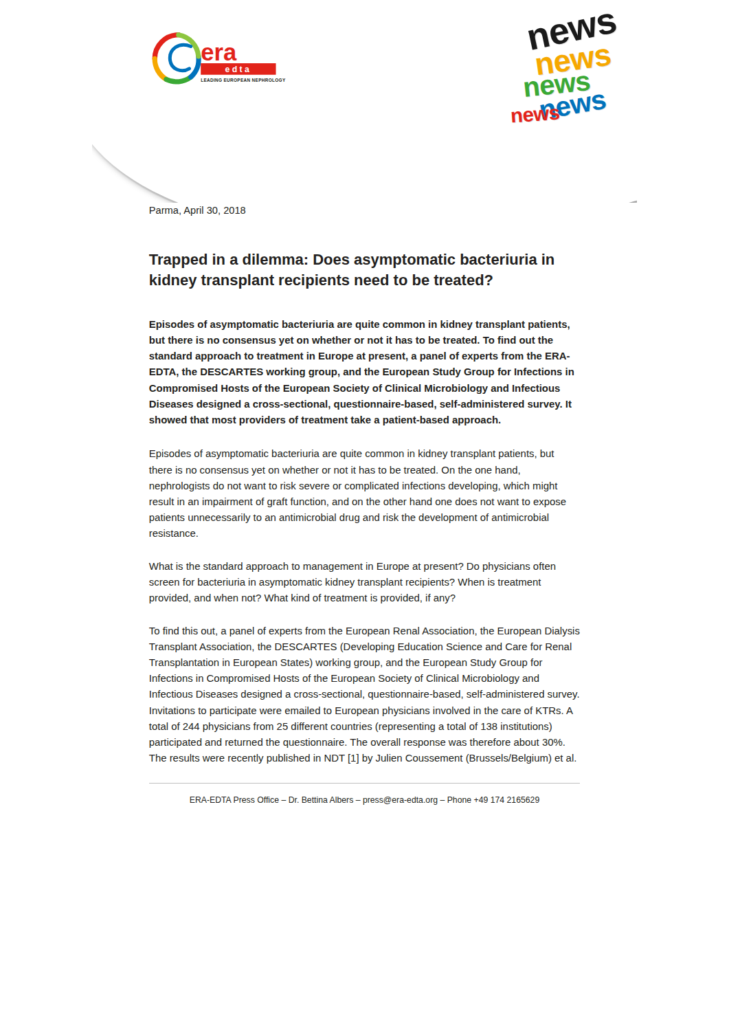era edta LEADING EUROPEAN NEPHROLOGY
news news news news news
Parma, April 30, 2018
Trapped in a dilemma: Does asymptomatic bacteriuria in kidney transplant recipients need to be treated?
Episodes of asymptomatic bacteriuria are quite common in kidney transplant patients, but there is no consensus yet on whether or not it has to be treated. To find out the standard approach to treatment in Europe at present, a panel of experts from the ERA-EDTA, the DESCARTES working group, and the European Study Group for Infections in Compromised Hosts of the European Society of Clinical Microbiology and Infectious Diseases designed a cross-sectional, questionnaire-based, self-administered survey. It showed that most providers of treatment take a patient-based approach.
Episodes of asymptomatic bacteriuria are quite common in kidney transplant patients, but there is no consensus yet on whether or not it has to be treated. On the one hand, nephrologists do not want to risk severe or complicated infections developing, which might result in an impairment of graft function, and on the other hand one does not want to expose patients unnecessarily to an antimicrobial drug and risk the development of antimicrobial resistance.
What is the standard approach to management in Europe at present? Do physicians often screen for bacteriuria in asymptomatic kidney transplant recipients? When is treatment provided, and when not? What kind of treatment is provided, if any?
To find this out, a panel of experts from the European Renal Association, the European Dialysis Transplant Association, the DESCARTES (Developing Education Science and Care for Renal Transplantation in European States) working group, and the European Study Group for Infections in Compromised Hosts of the European Society of Clinical Microbiology and Infectious Diseases designed a cross-sectional, questionnaire-based, self-administered survey. Invitations to participate were emailed to European physicians involved in the care of KTRs. A total of 244 physicians from 25 different countries (representing a total of 138 institutions) participated and returned the questionnaire. The overall response was therefore about 30%. The results were recently published in NDT [1] by Julien Coussement (Brussels/Belgium) et al.
ERA-EDTA Press Office – Dr. Bettina Albers – press@era-edta.org – Phone +49 174 2165629